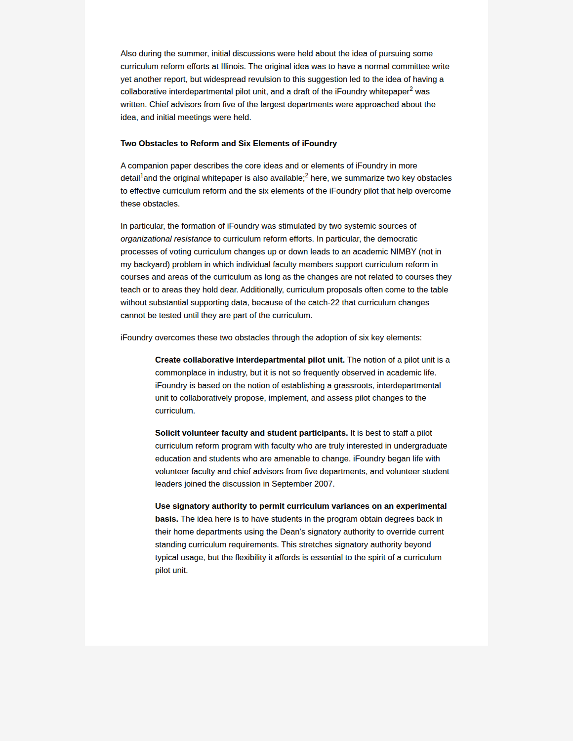Also during the summer, initial discussions were held about the idea of pursuing some curriculum reform efforts at Illinois. The original idea was to have a normal committee write yet another report, but widespread revulsion to this suggestion led to the idea of having a collaborative interdepartmental pilot unit, and a draft of the iFoundry whitepaper2 was written. Chief advisors from five of the largest departments were approached about the idea, and initial meetings were held.
Two Obstacles to Reform and Six Elements of iFoundry
A companion paper describes the core ideas and or elements of iFoundry in more detail1and the original whitepaper is also available;2 here, we summarize two key obstacles to effective curriculum reform and the six elements of the iFoundry pilot that help overcome these obstacles.
In particular, the formation of iFoundry was stimulated by two systemic sources of organizational resistance to curriculum reform efforts. In particular, the democratic processes of voting curriculum changes up or down leads to an academic NIMBY (not in my backyard) problem in which individual faculty members support curriculum reform in courses and areas of the curriculum as long as the changes are not related to courses they teach or to areas they hold dear. Additionally, curriculum proposals often come to the table without substantial supporting data, because of the catch-22 that curriculum changes cannot be tested until they are part of the curriculum.
iFoundry overcomes these two obstacles through the adoption of six key elements:
Create collaborative interdepartmental pilot unit. The notion of a pilot unit is a commonplace in industry, but it is not so frequently observed in academic life. iFoundry is based on the notion of establishing a grassroots, interdepartmental unit to collaboratively propose, implement, and assess pilot changes to the curriculum.
Solicit volunteer faculty and student participants. It is best to staff a pilot curriculum reform program with faculty who are truly interested in undergraduate education and students who are amenable to change. iFoundry began life with volunteer faculty and chief advisors from five departments, and volunteer student leaders joined the discussion in September 2007.
Use signatory authority to permit curriculum variances on an experimental basis. The idea here is to have students in the program obtain degrees back in their home departments using the Dean's signatory authority to override current standing curriculum requirements. This stretches signatory authority beyond typical usage, but the flexibility it affords is essential to the spirit of a curriculum pilot unit.